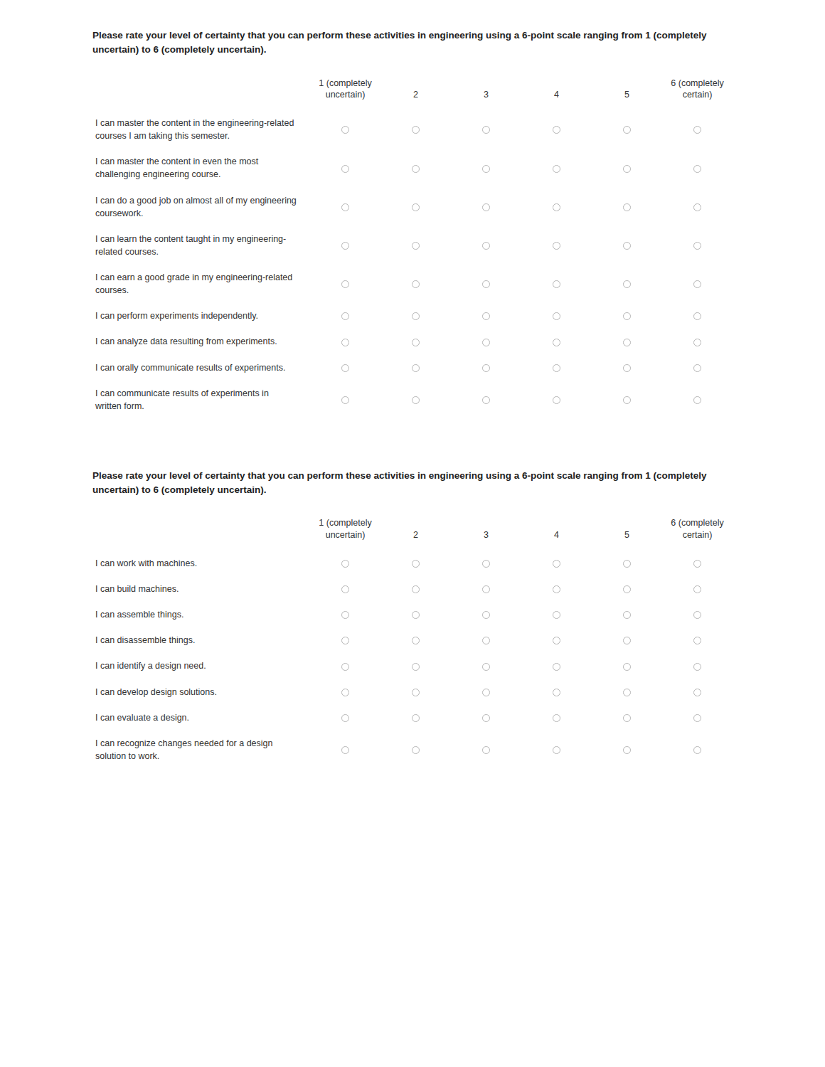Please rate your level of certainty that you can perform these activities in engineering using a 6-point scale ranging from 1 (completely uncertain) to 6 (completely uncertain).
| | 1 (completely uncertain) | 2 | 3 | 4 | 5 | 6 (completely certain) |
| --- | --- | --- | --- | --- | --- | --- |
| I can master the content in the engineering-related courses I am taking this semester. | | | | | | |
| I can master the content in even the most challenging engineering course. | | | | | | |
| I can do a good job on almost all of my engineering coursework. | | | | | | |
| I can learn the content taught in my engineering-related courses. | | | | | | |
| I can earn a good grade in my engineering-related courses. | | | | | | |
| I can perform experiments independently. | | | | | | |
| I can analyze data resulting from experiments. | | | | | | |
| I can orally communicate results of experiments. | | | | | | |
| I can communicate results of experiments in written form. | | | | | | |
Please rate your level of certainty that you can perform these activities in engineering using a 6-point scale ranging from 1 (completely uncertain) to 6 (completely uncertain).
| | 1 (completely uncertain) | 2 | 3 | 4 | 5 | 6 (completely certain) |
| --- | --- | --- | --- | --- | --- | --- |
| I can work with machines. | | | | | | |
| I can build machines. | | | | | | |
| I can assemble things. | | | | | | |
| I can disassemble things. | | | | | | |
| I can identify a design need. | | | | | | |
| I can develop design solutions. | | | | | | |
| I can evaluate a design. | | | | | | |
| I can recognize changes needed for a design solution to work. | | | | | | |